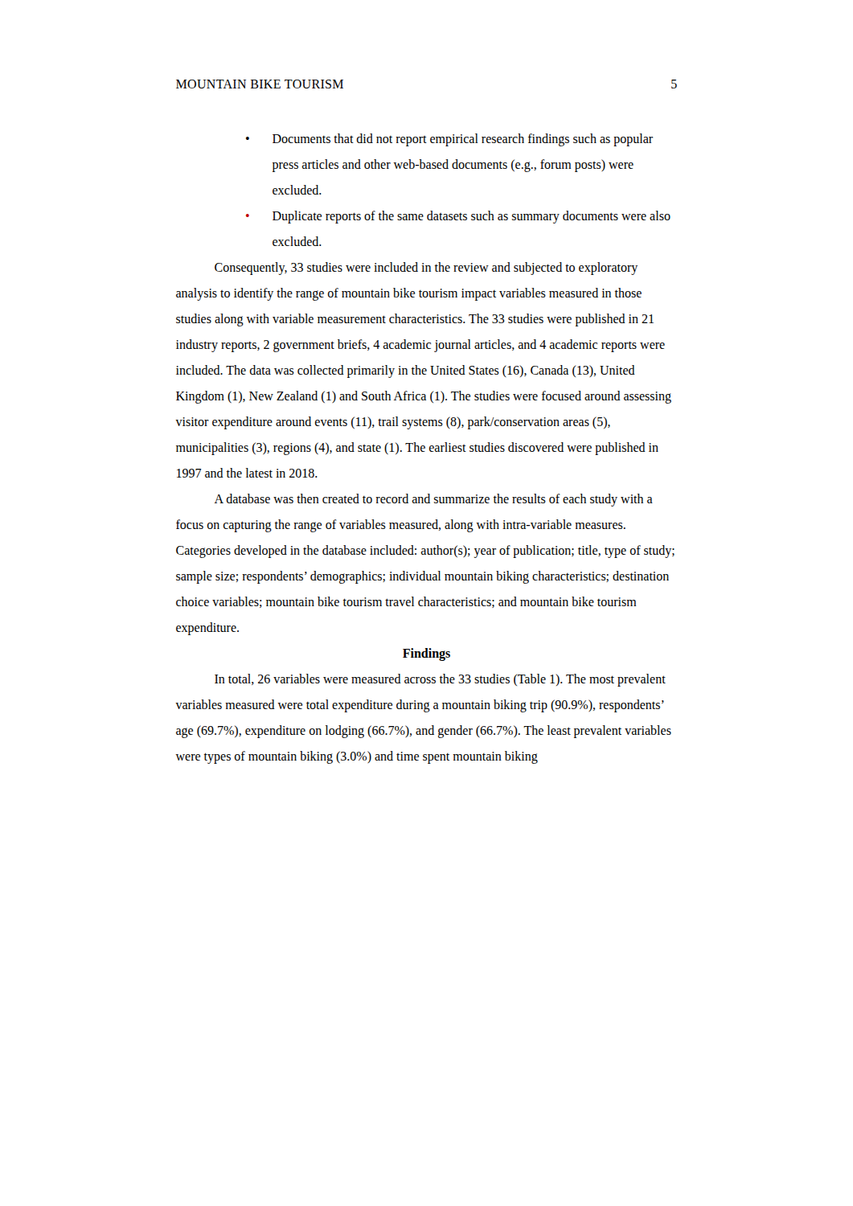Mountain Bike Tourism 5
Documents that did not report empirical research findings such as popular press articles and other web-based documents (e.g., forum posts) were excluded.
Duplicate reports of the same datasets such as summary documents were also excluded.
Consequently, 33 studies were included in the review and subjected to exploratory analysis to identify the range of mountain bike tourism impact variables measured in those studies along with variable measurement characteristics. The 33 studies were published in 21 industry reports, 2 government briefs, 4 academic journal articles, and 4 academic reports were included. The data was collected primarily in the United States (16), Canada (13), United Kingdom (1), New Zealand (1) and South Africa (1). The studies were focused around assessing visitor expenditure around events (11), trail systems (8), park/conservation areas (5), municipalities (3), regions (4), and state (1). The earliest studies discovered were published in 1997 and the latest in 2018.
A database was then created to record and summarize the results of each study with a focus on capturing the range of variables measured, along with intra-variable measures. Categories developed in the database included: author(s); year of publication; title, type of study; sample size; respondents’ demographics; individual mountain biking characteristics; destination choice variables; mountain bike tourism travel characteristics; and mountain bike tourism expenditure.
Findings
In total, 26 variables were measured across the 33 studies (Table 1). The most prevalent variables measured were total expenditure during a mountain biking trip (90.9%), respondents’ age (69.7%), expenditure on lodging (66.7%), and gender (66.7%). The least prevalent variables were types of mountain biking (3.0%) and time spent mountain biking